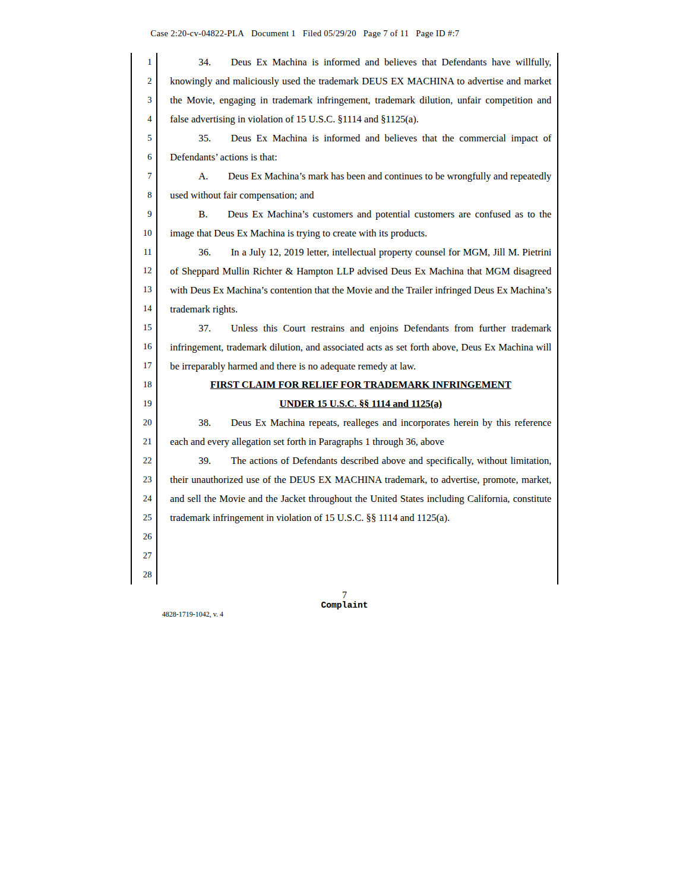Case 2:20-cv-04822-PLA Document 1 Filed 05/29/20 Page 7 of 11 Page ID #:7
1
2
3
4
5
6
7
8
9
10
11
12
13
14
15
16
17
18
19
20
21
22
23
24
25
26
27
28
34. Deus Ex Machina is informed and believes that Defendants have willfully, knowingly and maliciously used the trademark DEUS EX MACHINA to advertise and market the Movie, engaging in trademark infringement, trademark dilution, unfair competition and false advertising in violation of 15 U.S.C. §1114 and §1125(a).
35. Deus Ex Machina is informed and believes that the commercial impact of Defendants’ actions is that:
A. Deus Ex Machina’s mark has been and continues to be wrongfully and repeatedly used without fair compensation; and
B. Deus Ex Machina’s customers and potential customers are confused as to the image that Deus Ex Machina is trying to create with its products.
36. In a July 12, 2019 letter, intellectual property counsel for MGM, Jill M. Pietrini of Sheppard Mullin Richter & Hampton LLP advised Deus Ex Machina that MGM disagreed with Deus Ex Machina’s contention that the Movie and the Trailer infringed Deus Ex Machina’s trademark rights.
37. Unless this Court restrains and enjoins Defendants from further trademark infringement, trademark dilution, and associated acts as set forth above, Deus Ex Machina will be irreparably harmed and there is no adequate remedy at law.
FIRST CLAIM FOR RELIEF FOR TRADEMARK INFRINGEMENT
UNDER 15 U.S.C. §§ 1114 and 1125(a)
38. Deus Ex Machina repeats, realleges and incorporates herein by this reference each and every allegation set forth in Paragraphs 1 through 36, above
39. The actions of Defendants described above and specifically, without limitation, their unauthorized use of the DEUS EX MACHINA trademark, to advertise, promote, market, and sell the Movie and the Jacket throughout the United States including California, constitute trademark infringement in violation of 15 U.S.C. §§ 1114 and 1125(a).
7
Complaint
4828-1719-1042, v. 4